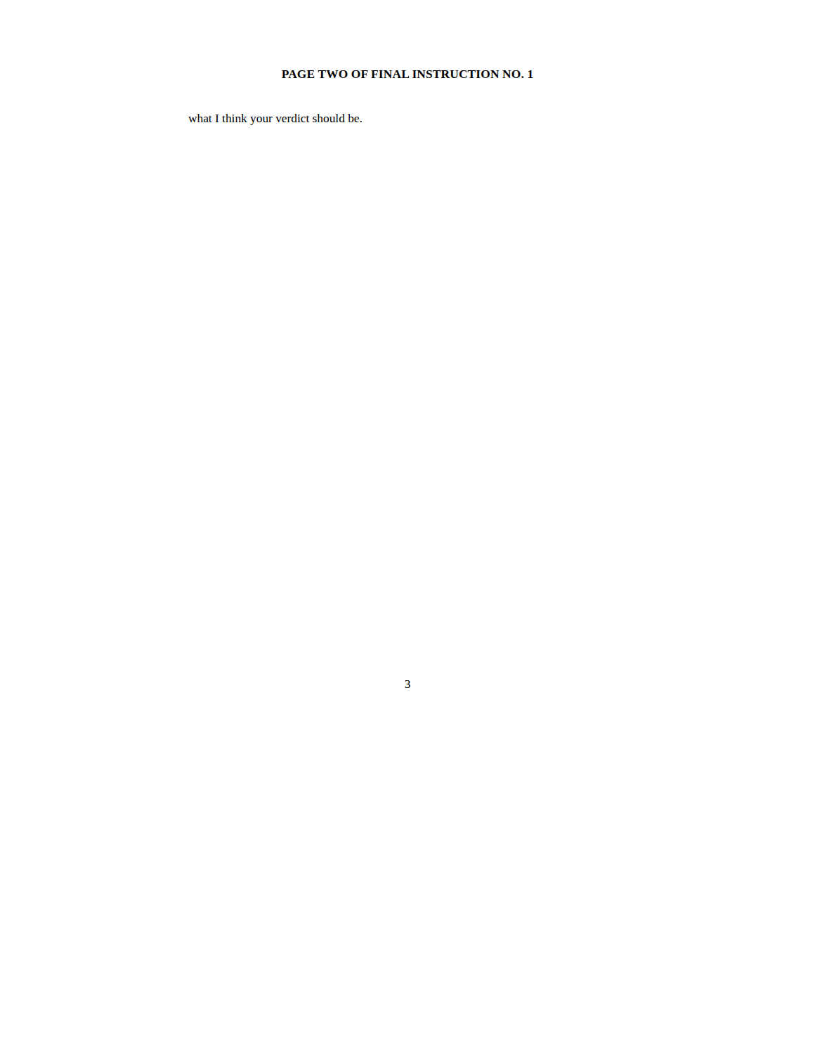PAGE TWO OF FINAL INSTRUCTION NO. 1
what I think your verdict should be.
3